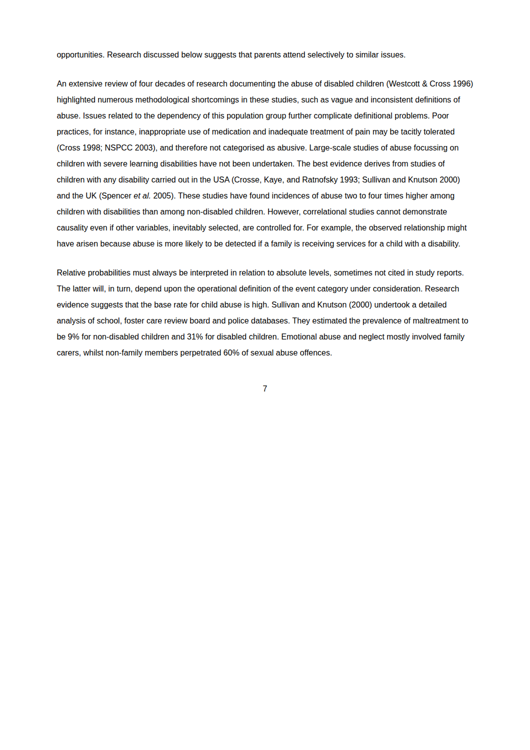opportunities. Research discussed below suggests that parents attend selectively to similar issues.
An extensive review of four decades of research documenting the abuse of disabled children (Westcott & Cross 1996) highlighted numerous methodological shortcomings in these studies, such as vague and inconsistent definitions of abuse. Issues related to the dependency of this population group further complicate definitional problems. Poor practices, for instance, inappropriate use of medication and inadequate treatment of pain may be tacitly tolerated (Cross 1998; NSPCC 2003), and therefore not categorised as abusive. Large-scale studies of abuse focussing on children with severe learning disabilities have not been undertaken. The best evidence derives from studies of children with any disability carried out in the USA (Crosse, Kaye, and Ratnofsky 1993; Sullivan and Knutson 2000) and the UK (Spencer et al. 2005). These studies have found incidences of abuse two to four times higher among children with disabilities than among non-disabled children. However, correlational studies cannot demonstrate causality even if other variables, inevitably selected, are controlled for. For example, the observed relationship might have arisen because abuse is more likely to be detected if a family is receiving services for a child with a disability.
Relative probabilities must always be interpreted in relation to absolute levels, sometimes not cited in study reports. The latter will, in turn, depend upon the operational definition of the event category under consideration. Research evidence suggests that the base rate for child abuse is high. Sullivan and Knutson (2000) undertook a detailed analysis of school, foster care review board and police databases. They estimated the prevalence of maltreatment to be 9% for non-disabled children and 31% for disabled children. Emotional abuse and neglect mostly involved family carers, whilst non-family members perpetrated 60% of sexual abuse offences.
7